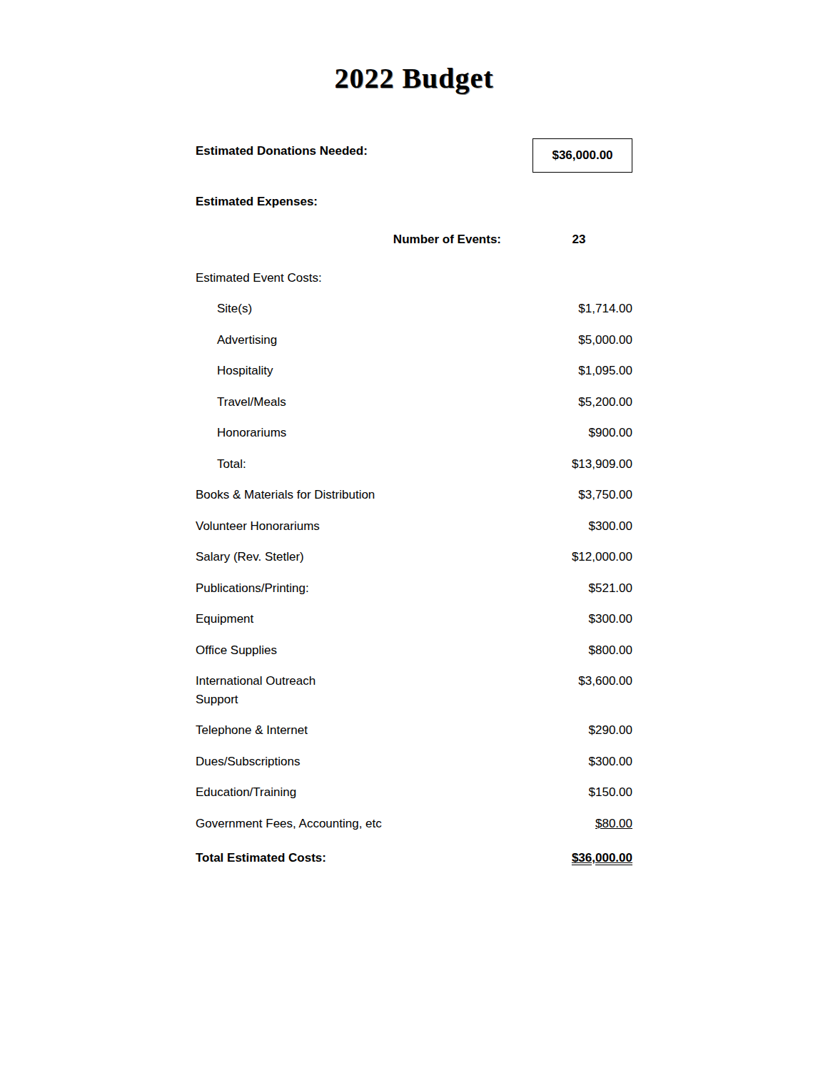2022 Budget
| Estimated Donations Needed: | $36,000.00 |
| Estimated Expenses: | |
| Number of Events: | 23 |
| Estimated Event Costs: | |
| Site(s) | $1,714.00 |
| Advertising | $5,000.00 |
| Hospitality | $1,095.00 |
| Travel/Meals | $5,200.00 |
| Honorariums | $900.00 |
| Total: | $13,909.00 |
| Books & Materials for Distribution | $3,750.00 |
| Volunteer Honorariums | $300.00 |
| Salary (Rev. Stetler) | $12,000.00 |
| Publications/Printing: | $521.00 |
| Equipment | $300.00 |
| Office Supplies | $800.00 |
| International Outreach Support | $3,600.00 |
| Telephone & Internet | $290.00 |
| Dues/Subscriptions | $300.00 |
| Education/Training | $150.00 |
| Government Fees, Accounting, etc | $80.00 |
| Total Estimated Costs: | $36,000.00 |